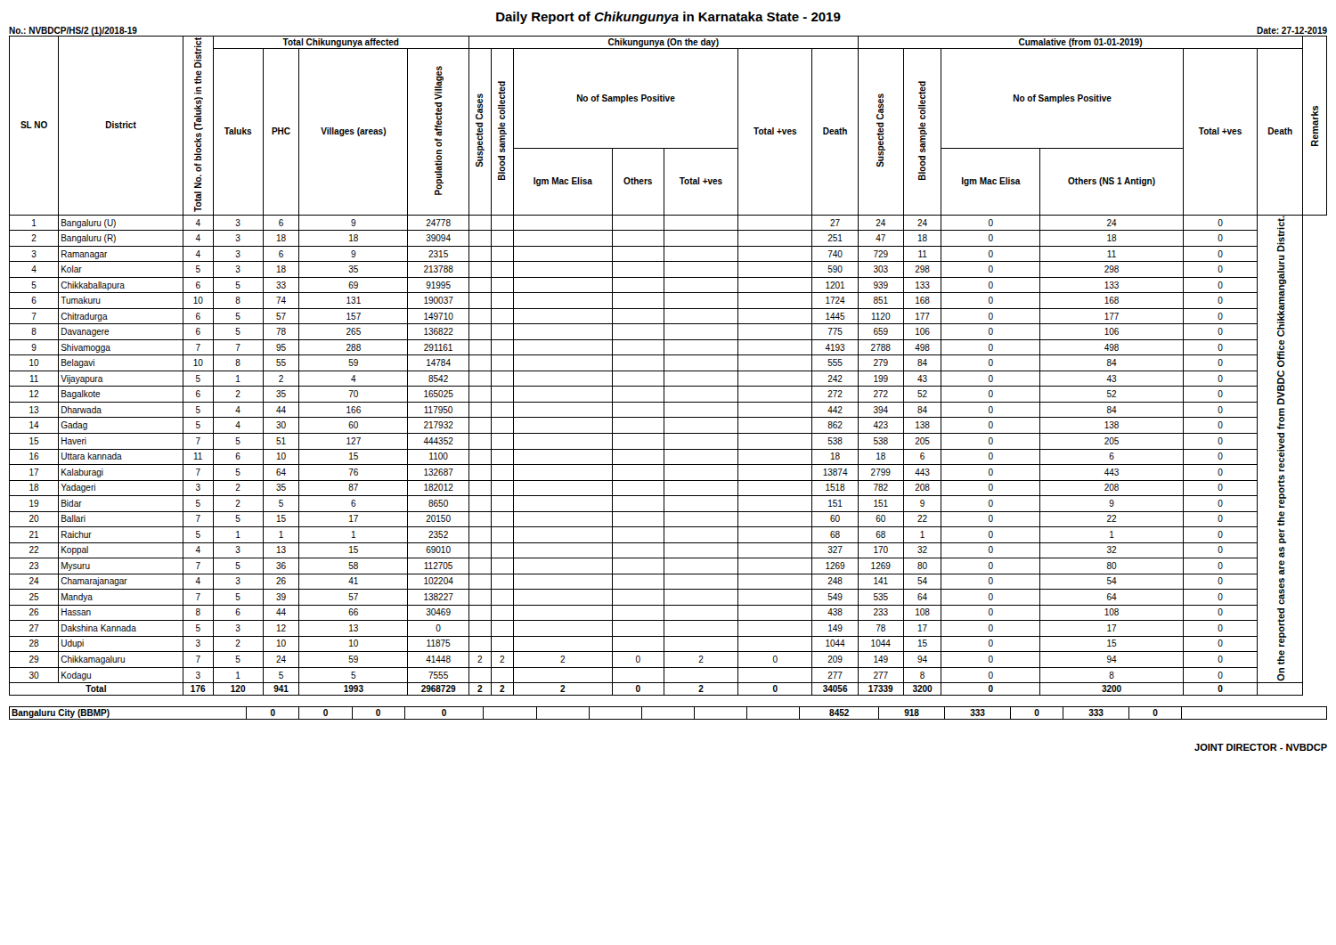Daily Report of Chikungunya in Karnataka State - 2019
No.: NVBDCP/HS/2 (1)/2018-19 Date: 27-12-2019
| SL NO | District | Total No. of blocks (Taluks) in the District | Total Chikungunya affected | Chikungunya (On the day) | Cumalative (from 01-01-2019) | Remarks |
| --- | --- | --- | --- | --- | --- | --- |
| Taluks | PHC | Villages (areas) | Population of affected Villages | Suspected Cases | Blood sample collected | No of Samples Positive | Total +ves | Death | Suspected Cases | Blood sample collected | No of Samples Positive | Total +ves | Death |
| Igm Mac Elisa | Others | Total +ves | Igm Mac Elisa | Others (NS 1 Antign) |
| 1 | Bangaluru (U) | 4 | 3 | 6 | 9 | 24778 | | | | | | | 27 | 24 | 24 | 0 | 24 | 0 | On the reported cases are as per the reports received from DVBDC Office Chikkamangaluru District. |
| 2 | Bangaluru (R) | 4 | 3 | 18 | 18 | 39094 | | | | | | | 251 | 47 | 18 | 0 | 18 | 0 |
| 3 | Ramanagar | 4 | 3 | 6 | 9 | 2315 | | | | | | | 740 | 729 | 11 | 0 | 11 | 0 |
| 4 | Kolar | 5 | 3 | 18 | 35 | 213788 | | | | | | | 590 | 303 | 298 | 0 | 298 | 0 |
| 5 | Chikkaballapura | 6 | 5 | 33 | 69 | 91995 | | | | | | | 1201 | 939 | 133 | 0 | 133 | 0 |
| 6 | Tumakuru | 10 | 8 | 74 | 131 | 190037 | | | | | | | 1724 | 851 | 168 | 0 | 168 | 0 |
| 7 | Chitradurga | 6 | 5 | 57 | 157 | 149710 | | | | | | | 1445 | 1120 | 177 | 0 | 177 | 0 |
| 8 | Davanagere | 6 | 5 | 78 | 265 | 136822 | | | | | | | 775 | 659 | 106 | 0 | 106 | 0 |
| 9 | Shivamogga | 7 | 7 | 95 | 288 | 291161 | | | | | | | 4193 | 2788 | 498 | 0 | 498 | 0 |
| 10 | Belagavi | 10 | 8 | 55 | 59 | 14784 | | | | | | | 555 | 279 | 84 | 0 | 84 | 0 |
| 11 | Vijayapura | 5 | 1 | 2 | 4 | 8542 | | | | | | | 242 | 199 | 43 | 0 | 43 | 0 |
| 12 | Bagalkote | 6 | 2 | 35 | 70 | 165025 | | | | | | | 272 | 272 | 52 | 0 | 52 | 0 |
| 13 | Dharwada | 5 | 4 | 44 | 166 | 117950 | | | | | | | 442 | 394 | 84 | 0 | 84 | 0 |
| 14 | Gadag | 5 | 4 | 30 | 60 | 217932 | | | | | | | 862 | 423 | 138 | 0 | 138 | 0 |
| 15 | Haveri | 7 | 5 | 51 | 127 | 444352 | | | | | | | 538 | 538 | 205 | 0 | 205 | 0 |
| 16 | Uttara kannada | 11 | 6 | 10 | 15 | 1100 | | | | | | | 18 | 18 | 6 | 0 | 6 | 0 |
| 17 | Kalaburagi | 7 | 5 | 64 | 76 | 132687 | | | | | | | 13874 | 2799 | 443 | 0 | 443 | 0 |
| 18 | Yadageri | 3 | 2 | 35 | 87 | 182012 | | | | | | | 1518 | 782 | 208 | 0 | 208 | 0 |
| 19 | Bidar | 5 | 2 | 5 | 6 | 8650 | | | | | | | 151 | 151 | 9 | 0 | 9 | 0 |
| 20 | Ballari | 7 | 5 | 15 | 17 | 20150 | | | | | | | 60 | 60 | 22 | 0 | 22 | 0 |
| 21 | Raichur | 5 | 1 | 1 | 1 | 2352 | | | | | | | 68 | 68 | 1 | 0 | 1 | 0 |
| 22 | Koppal | 4 | 3 | 13 | 15 | 69010 | | | | | | | 327 | 170 | 32 | 0 | 32 | 0 |
| 23 | Mysuru | 7 | 5 | 36 | 58 | 112705 | | | | | | | 1269 | 1269 | 80 | 0 | 80 | 0 |
| 24 | Chamarajanagar | 4 | 3 | 26 | 41 | 102204 | | | | | | | 248 | 141 | 54 | 0 | 54 | 0 |
| 25 | Mandya | 7 | 5 | 39 | 57 | 138227 | | | | | | | 549 | 535 | 64 | 0 | 64 | 0 |
| 26 | Hassan | 8 | 6 | 44 | 66 | 30469 | | | | | | | 438 | 233 | 108 | 0 | 108 | 0 |
| 27 | Dakshina Kannada | 5 | 3 | 12 | 13 | 0 | | | | | | | 149 | 78 | 17 | 0 | 17 | 0 |
| 28 | Udupi | 3 | 2 | 10 | 10 | 11875 | | | | | | | 1044 | 1044 | 15 | 0 | 15 | 0 |
| 29 | Chikkamagaluru | 7 | 5 | 24 | 59 | 41448 | 2 | 2 | 2 | 0 | 2 | 0 | 209 | 149 | 94 | 0 | 94 | 0 |
| 30 | Kodagu | 3 | 1 | 5 | 5 | 7555 | | | | | | | 277 | 277 | 8 | 0 | 8 | 0 |
| Total | 176 | 120 | 941 | 1993 | 2968729 | 2 | 2 | 2 | 0 | 2 | 0 | 34056 | 17339 | 3200 | 0 | 3200 | 0 | |
| Bangaluru City (BBMP) | 0 | 0 | 0 | 0 | | | | | | | 8452 | 918 | 333 | 0 | 333 | 0 | |
JOINT DIRECTOR - NVBDCP